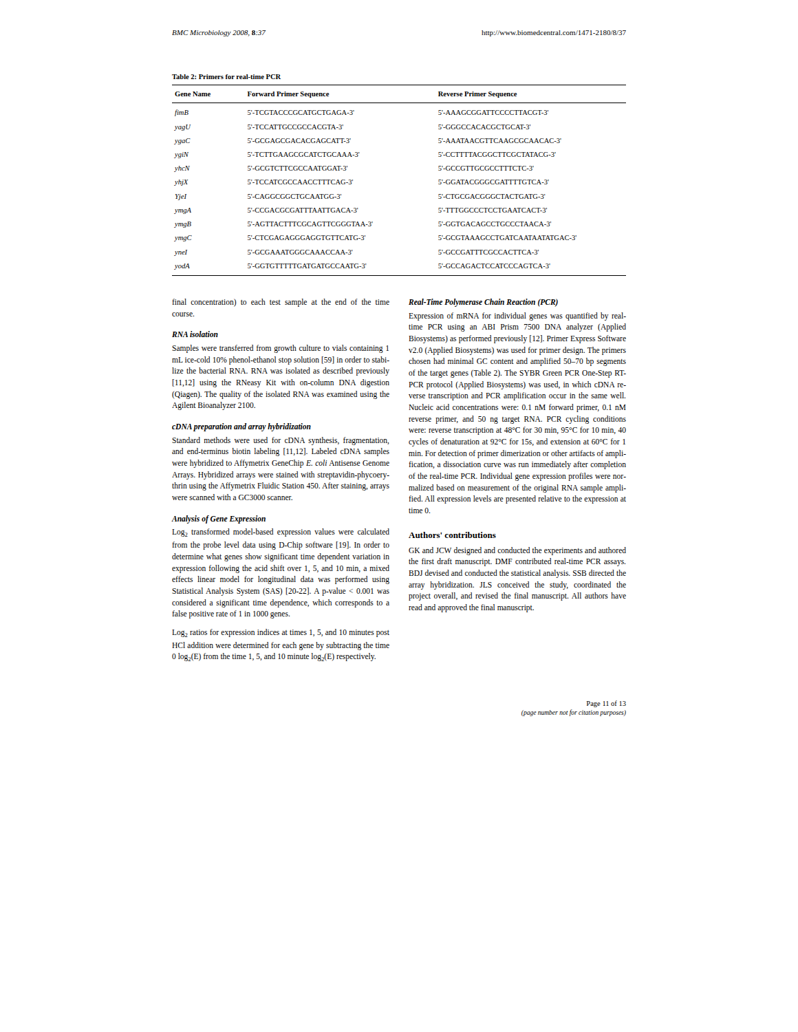BMC Microbiology 2008, 8:37
http://www.biomedcentral.com/1471-2180/8/37
Table 2: Primers for real-time PCR
| Gene Name | Forward Primer Sequence | Reverse Primer Sequence |
| --- | --- | --- |
| fimB | 5'-TCGTACCCGCATGCTGAGA-3' | 5'-AAAGCGGATTCCCCTTACGT-3' |
| yagU | 5'-TCCATTGCCGCCACGTA-3' | 5'-GGGCCACACGCTGCAT-3' |
| ygaC | 5'-GCGAGCGACACGAGCATT-3' | 5'-AAATAACGTTCAAGCGCAACAC-3' |
| ygiN | 5'-TCTTGAAGCGCATCTGCAAA-3' | 5'-CCTTTTACGGCTTCGCTATACG-3' |
| yhcN | 5'-GCGTCTTCGCCAATGGAT-3' | 5'-GCCGTTGCGCCTTTCTC-3' |
| yhjX | 5'-TCCATCGCCAACCTTTCAG-3' | 5'-GGATACGGGCGATTTTGTCA-3' |
| YjeI | 5'-CAGGCGGCTGCAATGG-3' | 5'-CTGCGACGGGCTACTGATG-3' |
| ymgA | 5'-CCGACGCGATTTAATTGACA-3' | 5'-TTTGGCCCTCCTGAATCACT-3' |
| ymgB | 5'-AGTTACTTTCGCAGTTCGGGTAA-3' | 5'-GGTGACAGCCTGCCCTAACA-3' |
| ymgC | 5'-CTCGAGAGGGAGGTGTTCATG-3' | 5'-GCGTAAAGCCTGATCAATAATATGAC-3' |
| yneI | 5'-GCGAAATGGGCAAACCAA-3' | 5'-GCCGATTTCGCCACTTCA-3' |
| yodA | 5'-GGTGTTTTTGATGATGCCAATG-3' | 5'-GCCAGACTCCATCCCAGTCA-3' |
final concentration) to each test sample at the end of the time course.
RNA isolation
Samples were transferred from growth culture to vials containing 1 mL ice-cold 10% phenol-ethanol stop solution [59] in order to stabilize the bacterial RNA. RNA was isolated as described previously [11,12] using the RNeasy Kit with on-column DNA digestion (Qiagen). The quality of the isolated RNA was examined using the Agilent Bioanalyzer 2100.
cDNA preparation and array hybridization
Standard methods were used for cDNA synthesis, fragmentation, and end-terminus biotin labeling [11,12]. Labeled cDNA samples were hybridized to Affymetrix GeneChip E. coli Antisense Genome Arrays. Hybridized arrays were stained with streptavidin-phycoerythrin using the Affymetrix Fluidic Station 450. After staining, arrays were scanned with a GC3000 scanner.
Analysis of Gene Expression
Log2 transformed model-based expression values were calculated from the probe level data using D-Chip software [19]. In order to determine what genes show significant time dependent variation in expression following the acid shift over 1, 5, and 10 min, a mixed effects linear model for longitudinal data was performed using Statistical Analysis System (SAS) [20-22]. A p-value < 0.001 was considered a significant time dependence, which corresponds to a false positive rate of 1 in 1000 genes.
Log2 ratios for expression indices at times 1, 5, and 10 minutes post HCl addition were determined for each gene by subtracting the time 0 log2(E) from the time 1, 5, and 10 minute log2(E) respectively.
Real-Time Polymerase Chain Reaction (PCR)
Expression of mRNA for individual genes was quantified by real-time PCR using an ABI Prism 7500 DNA analyzer (Applied Biosystems) as performed previously [12]. Primer Express Software v2.0 (Applied Biosystems) was used for primer design. The primers chosen had minimal GC content and amplified 50–70 bp segments of the target genes (Table 2). The SYBR Green PCR One-Step RT-PCR protocol (Applied Biosystems) was used, in which cDNA reverse transcription and PCR amplification occur in the same well. Nucleic acid concentrations were: 0.1 nM forward primer, 0.1 nM reverse primer, and 50 ng target RNA. PCR cycling conditions were: reverse transcription at 48°C for 30 min, 95°C for 10 min, 40 cycles of denaturation at 92°C for 15s, and extension at 60°C for 1 min. For detection of primer dimerization or other artifacts of amplification, a dissociation curve was run immediately after completion of the real-time PCR. Individual gene expression profiles were normalized based on measurement of the original RNA sample amplified. All expression levels are presented relative to the expression at time 0.
Authors' contributions
GK and JCW designed and conducted the experiments and authored the first draft manuscript. DMF contributed real-time PCR assays. BDJ devised and conducted the statistical analysis. SSB directed the array hybridization. JLS conceived the study, coordinated the project overall, and revised the final manuscript. All authors have read and approved the final manuscript.
Page 11 of 13
(page number not for citation purposes)